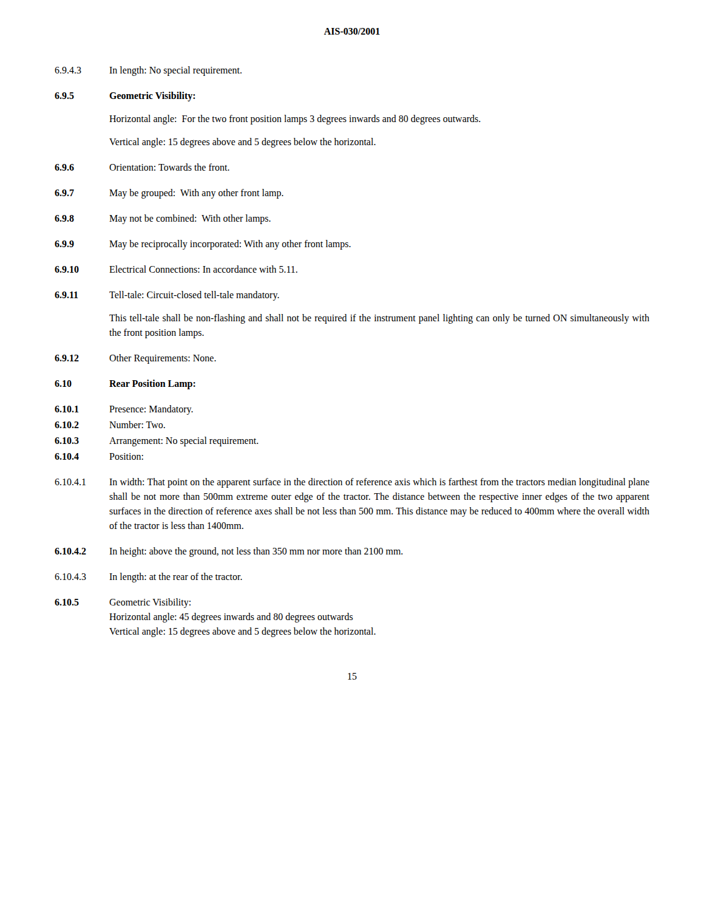AIS-030/2001
6.9.4.3
In length: No special requirement.
6.9.5
Geometric Visibility:
Horizontal angle: For the two front position lamps 3 degrees inwards and 80 degrees outwards.
Vertical angle: 15 degrees above and 5 degrees below the horizontal.
6.9.6
Orientation: Towards the front.
6.9.7
May be grouped: With any other front lamp.
6.9.8
May not be combined: With other lamps.
6.9.9
May be reciprocally incorporated: With any other front lamps.
6.9.10
Electrical Connections: In accordance with 5.11.
6.9.11
Tell-tale: Circuit-closed tell-tale mandatory.
This tell-tale shall be non-flashing and shall not be required if the instrument panel lighting can only be turned ON simultaneously with the front position lamps.
6.9.12
Other Requirements: None.
6.10
Rear Position Lamp:
6.10.1
Presence: Mandatory.
6.10.2
Number: Two.
6.10.3
Arrangement: No special requirement.
6.10.4
Position:
6.10.4.1
In width: That point on the apparent surface in the direction of reference axis which is farthest from the tractors median longitudinal plane shall be not more than 500mm extreme outer edge of the tractor. The distance between the respective inner edges of the two apparent surfaces in the direction of reference axes shall be not less than 500 mm. This distance may be reduced to 400mm where the overall width of the tractor is less than 1400mm.
6.10.4.2
In height: above the ground, not less than 350 mm nor more than 2100 mm.
6.10.4.3
In length: at the rear of the tractor.
6.10.5
Geometric Visibility:
Horizontal angle: 45 degrees inwards and 80 degrees outwards
Vertical angle: 15 degrees above and 5 degrees below the horizontal.
15